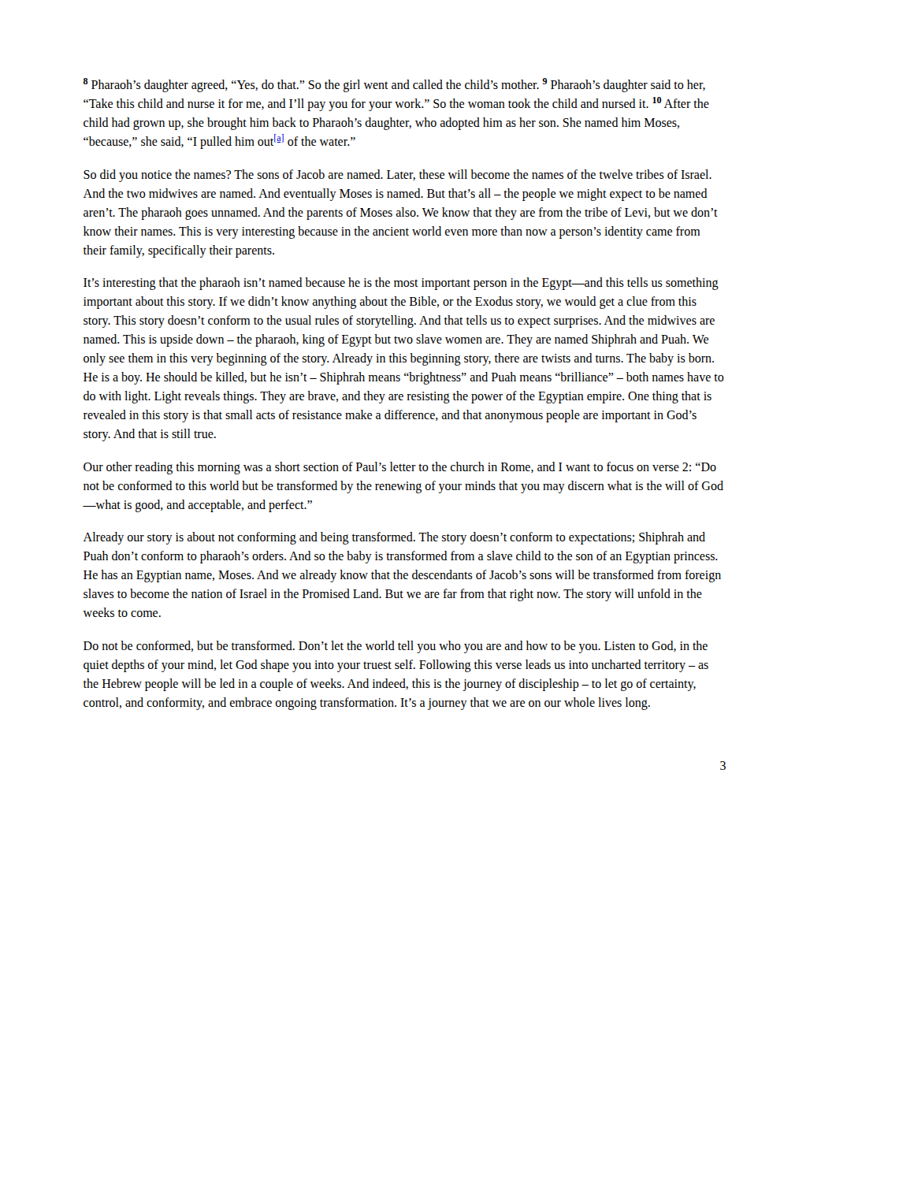8 Pharaoh’s daughter agreed, “Yes, do that.” So the girl went and called the child’s mother. 9 Pharaoh’s daughter said to her, “Take this child and nurse it for me, and I’ll pay you for your work.” So the woman took the child and nursed it. 10 After the child had grown up, she brought him back to Pharaoh’s daughter, who adopted him as her son. She named him Moses, “because,” she said, “I pulled him out[a] of the water.”
So did you notice the names? The sons of Jacob are named. Later, these will become the names of the twelve tribes of Israel. And the two midwives are named. And eventually Moses is named. But that’s all – the people we might expect to be named aren’t. The pharaoh goes unnamed. And the parents of Moses also. We know that they are from the tribe of Levi, but we don’t know their names. This is very interesting because in the ancient world even more than now a person’s identity came from their family, specifically their parents.
It’s interesting that the pharaoh isn’t named because he is the most important person in the Egypt—and this tells us something important about this story. If we didn’t know anything about the Bible, or the Exodus story, we would get a clue from this story. This story doesn’t conform to the usual rules of storytelling. And that tells us to expect surprises. And the midwives are named. This is upside down – the pharaoh, king of Egypt but two slave women are. They are named Shiphrah and Puah. We only see them in this very beginning of the story. Already in this beginning story, there are twists and turns. The baby is born. He is a boy. He should be killed, but he isn’t – Shiphrah means “brightness” and Puah means “brilliance” – both names have to do with light. Light reveals things. They are brave, and they are resisting the power of the Egyptian empire. One thing that is revealed in this story is that small acts of resistance make a difference, and that anonymous people are important in God’s story. And that is still true.
Our other reading this morning was a short section of Paul’s letter to the church in Rome, and I want to focus on verse 2: “Do not be conformed to this world but be transformed by the renewing of your minds that you may discern what is the will of God—what is good, and acceptable, and perfect.”
Already our story is about not conforming and being transformed. The story doesn’t conform to expectations; Shiphrah and Puah don’t conform to pharaoh’s orders. And so the baby is transformed from a slave child to the son of an Egyptian princess. He has an Egyptian name, Moses. And we already know that the descendants of Jacob’s sons will be transformed from foreign slaves to become the nation of Israel in the Promised Land. But we are far from that right now. The story will unfold in the weeks to come.
Do not be conformed, but be transformed. Don’t let the world tell you who you are and how to be you. Listen to God, in the quiet depths of your mind, let God shape you into your truest self. Following this verse leads us into uncharted territory – as the Hebrew people will be led in a couple of weeks. And indeed, this is the journey of discipleship – to let go of certainty, control, and conformity, and embrace ongoing transformation. It’s a journey that we are on our whole lives long.
3